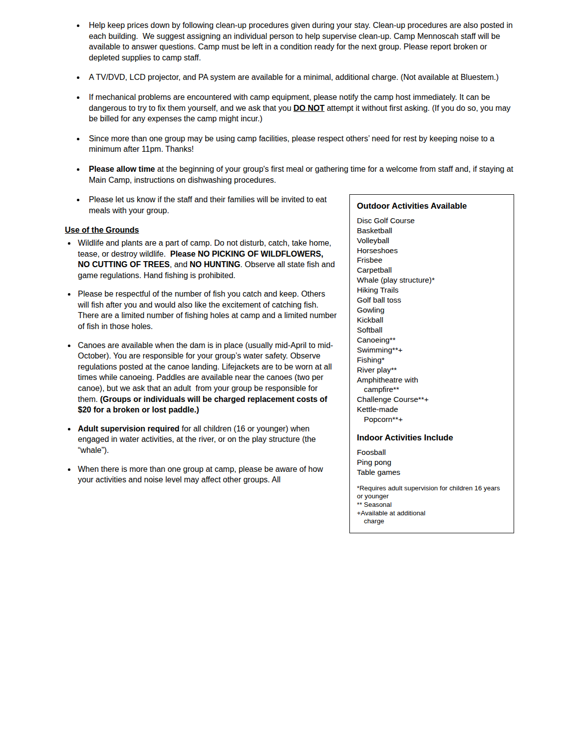Help keep prices down by following clean-up procedures given during your stay. Clean-up procedures are also posted in each building. We suggest assigning an individual person to help supervise clean-up. Camp Mennoscah staff will be available to answer questions. Camp must be left in a condition ready for the next group. Please report broken or depleted supplies to camp staff.
A TV/DVD, LCD projector, and PA system are available for a minimal, additional charge. (Not available at Bluestem.)
If mechanical problems are encountered with camp equipment, please notify the camp host immediately. It can be dangerous to try to fix them yourself, and we ask that you DO NOT attempt it without first asking. (If you do so, you may be billed for any expenses the camp might incur.)
Since more than one group may be using camp facilities, please respect others’ need for rest by keeping noise to a minimum after 11pm. Thanks!
Please allow time at the beginning of your group's first meal or gathering time for a welcome from staff and, if staying at Main Camp, instructions on dishwashing procedures.
Outdoor Activities Available
Disc Golf Course
Basketball
Volleyball
Horseshoes
Frisbee
Carpetball
Whale (play structure)*
Hiking Trails
Golf ball toss
Gowling
Kickball
Softball
Canoeing**
Swimming**+
Fishing*
River play**
Amphitheatre withcampfire**
Challenge Course**+
Kettle-madePopcorn**+
Indoor Activities Include
Foosball
Ping pong
Table games
*Requires adult supervision for children 16 years or younger
** Seasonal
+Available at additionalcharge
Please let us know if the staff and their families will be invited to eat meals with your group.
Use of the Grounds
Wildlife and plants are a part of camp. Do not disturb, catch, take home, tease, or destroy wildlife. Please NO PICKING OF WILDFLOWERS, NO CUTTING OF TREES, and NO HUNTING. Observe all state fish and game regulations. Hand fishing is prohibited.
Please be respectful of the number of fish you catch and keep. Others will fish after you and would also like the excitement of catching fish. There are a limited number of fishing holes at camp and a limited number of fish in those holes.
Canoes are available when the dam is in place (usually mid-April to mid-October). You are responsible for your group’s water safety. Observe regulations posted at the canoe landing. Lifejackets are to be worn at all times while canoeing. Paddles are available near the canoes (two per canoe), but we ask that an adult from your group be responsible for them. (Groups or individuals will be charged replacement costs of $20 for a broken or lost paddle.)
Adult supervision required for all children (16 or younger) when engaged in water activities, at the river, or on the play structure (the “whale”).
When there is more than one group at camp, please be aware of how your activities and noise level may affect other groups. All